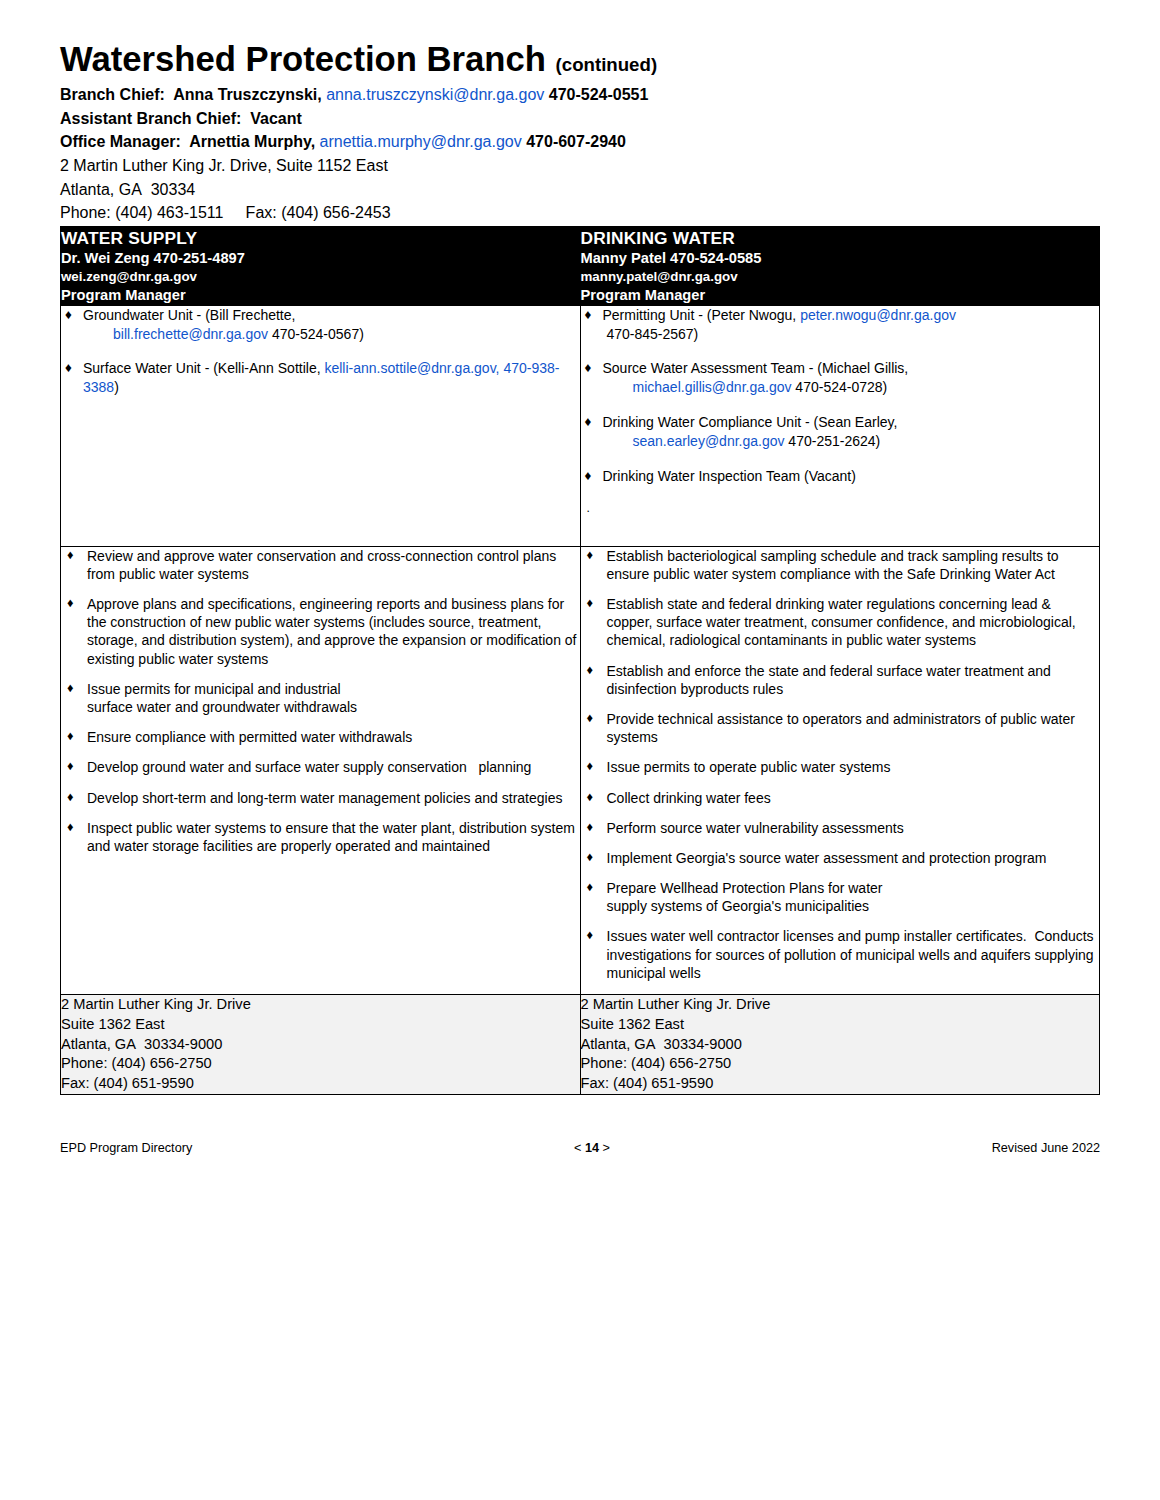Watershed Protection Branch (continued)
Branch Chief: Anna Truszczynski, anna.truszczynski@dnr.ga.gov 470-524-0551
Assistant Branch Chief: Vacant
Office Manager: Arnettia Murphy, arnettia.murphy@dnr.ga.gov 470-607-2940
2 Martin Luther King Jr. Drive, Suite 1152 East
Atlanta, GA 30334
Phone: (404) 463-1511 Fax: (404) 656-2453
| WATER SUPPLY Dr. Wei Zeng 470-251-4897 wei.zeng@dnr.ga.gov Program Manager | DRINKING WATER Manny Patel 470-524-0585 manny.patel@dnr.ga.gov Program Manager |
| Groundwater Unit - (Bill Frechette, bill.frechette@dnr.ga.gov 470-524-0567) Surface Water Unit - (Kelli-Ann Sottile, kelli-ann.sottile@dnr.ga.gov, 470-938-3388 ) | Permitting Unit - (Peter Nwogu, peter.nwogu@dnr.ga.gov 470-845-2567) Source Water Assessment Team - (Michael Gillis, michael.gillis@dnr.ga.gov 470-524-0728) Drinking Water Compliance Unit - (Sean Earley, sean.earley@dnr.ga.gov 470-251-2624) Drinking Water Inspection Team (Vacant) . |
| Review and approve water conservation and cross-connection control plans from public water systems Approve plans and specifications, engineering reports and business plans for the construction of new public water systems (includes source, treatment, storage, and distribution system), and approve the expansion or modification of existing public water systems Issue permits for municipal and industrial surface water and groundwater withdrawals Ensure compliance with permitted water withdrawals Develop ground water and surface water supply conservation planning Develop short-term and long-term water management policies and strategies Inspect public water systems to ensure that the water plant, distribution system and water storage facilities are properly operated and maintained | Establish bacteriological sampling schedule and track sampling results to ensure public water system compliance with the Safe Drinking Water Act Establish state and federal drinking water regulations concerning lead & copper, surface water treatment, consumer confidence, and microbiological, chemical, radiological contaminants in public water systems Establish and enforce the state and federal surface water treatment and disinfection byproducts rules Provide technical assistance to operators and administrators of public water systems Issue permits to operate public water systems Collect drinking water fees Perform source water vulnerability assessments Implement Georgia's source water assessment and protection program Prepare Wellhead Protection Plans for water supply systems of Georgia's municipalities Issues water well contractor licenses and pump installer certificates. Conducts investigations for sources of pollution of municipal wells and aquifers supplying municipal wells |
| 2 Martin Luther King Jr. Drive Suite 1362 East Atlanta, GA 30334-9000 Phone: (404) 656-2750 Fax: (404) 651-9590 | 2 Martin Luther King Jr. Drive Suite 1362 East Atlanta, GA 30334-9000 Phone: (404) 656-2750 Fax: (404) 651-9590 |
EPD Program Directory
< 14 >
Revised June 2022